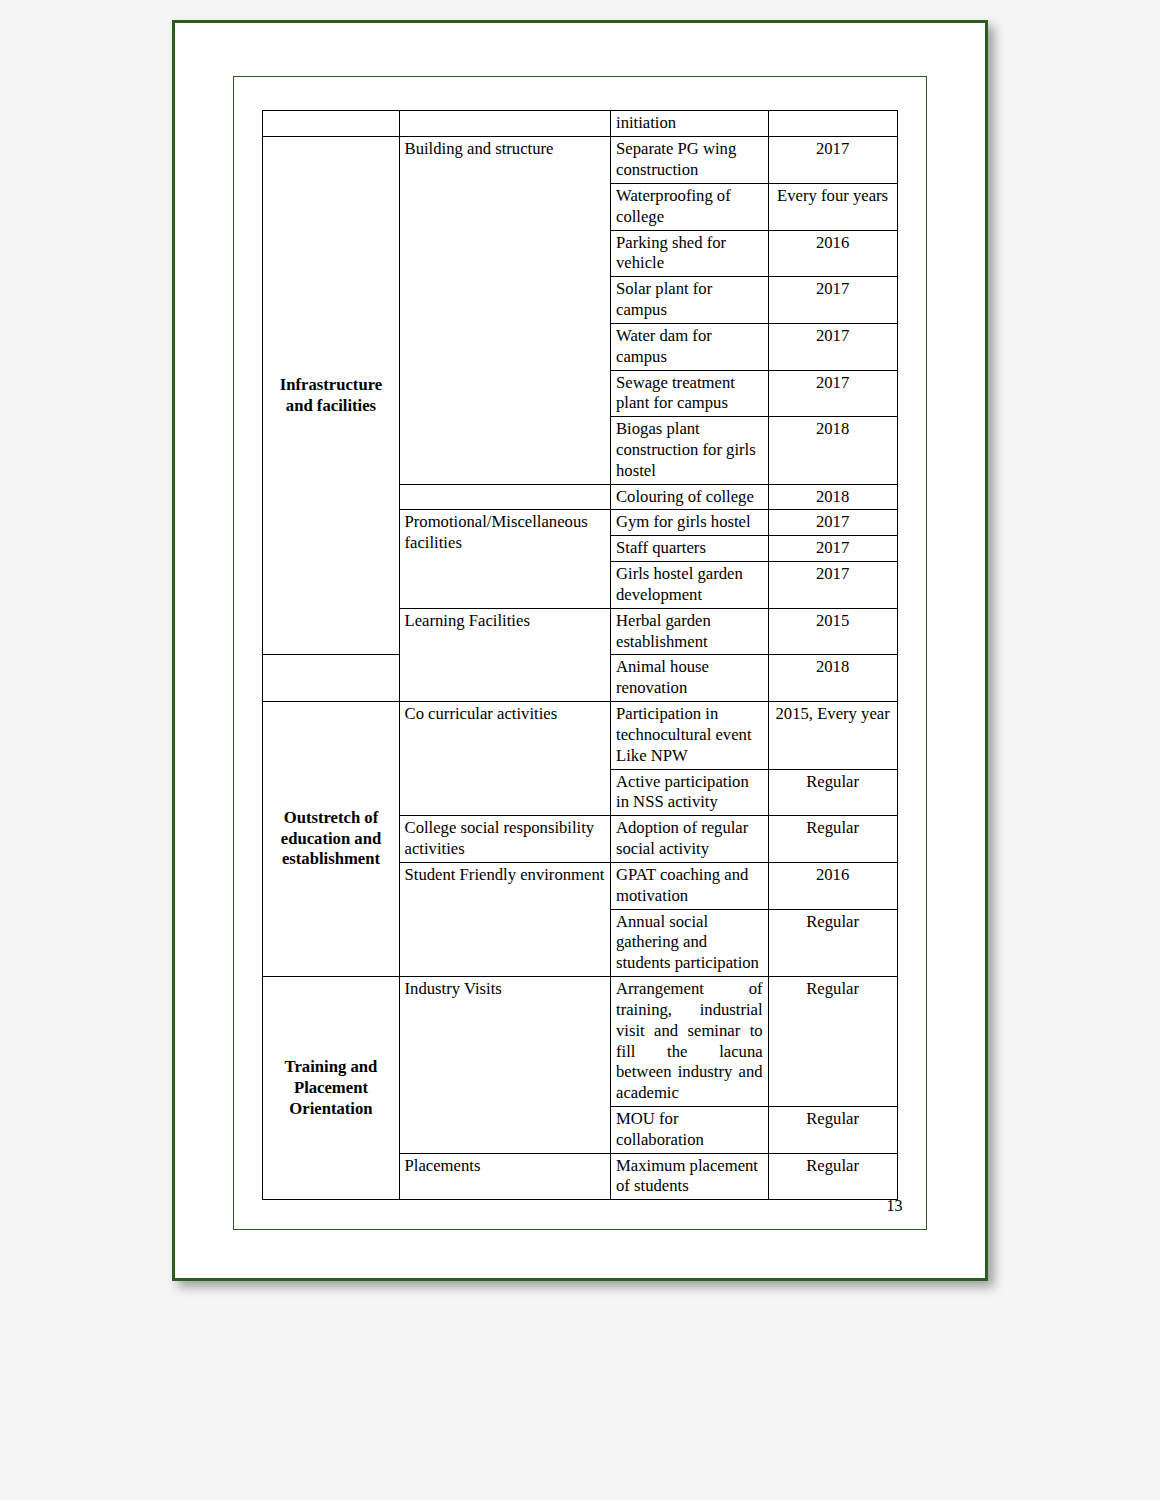| | | initiation | |
| Infrastructure and facilities | Building and structure | Separate PG wing construction | 2017 |
| Waterproofing of college | Every four years |
| Parking shed for vehicle | 2016 |
| Solar plant for campus | 2017 |
| Water dam for campus | 2017 |
| Sewage treatment plant for campus | 2017 |
| Biogas plant construction for girls hostel | 2018 |
| | Colouring of college | 2018 |
| Promotional/Miscellaneous facilities | Gym for girls hostel | 2017 |
| Staff quarters | 2017 |
| Girls hostel garden development | 2017 |
| Learning Facilities | Herbal garden establishment | 2015 |
| | Animal house renovation | 2018 |
| Outstretch of education and establishment | Co curricular activities | Participation in technocultural event Like NPW | 2015, Every year |
| Active participation in NSS activity | Regular |
| College social responsibility activities | Adoption of regular social activity | Regular |
| Student Friendly environment | GPAT coaching and motivation | 2016 |
| Annual social gathering and students participation | Regular |
| Training and Placement Orientation | Industry Visits | Arrangement of training, industrial visit and seminar to fill the lacuna between industry and academic | Regular |
| MOU for collaboration | Regular |
| Placements | Maximum placement of students | Regular |
13